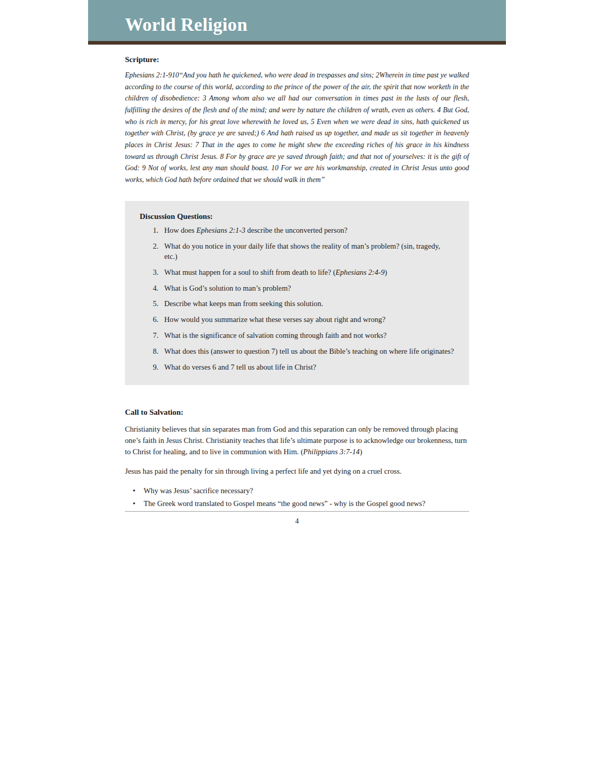World Religion
Scripture:
Ephesians 2:1-910“And you hath he quickened, who were dead in trespasses and sins; 2Wherein in time past ye walked according to the course of this world, according to the prince of the power of the air, the spirit that now worketh in the children of disobedience: 3 Among whom also we all had our conversation in times past in the lusts of our flesh, fulfilling the desires of the flesh and of the mind; and were by nature the children of wrath, even as others. 4 But God, who is rich in mercy, for his great love wherewith he loved us, 5 Even when we were dead in sins, hath quickened us together with Christ, (by grace ye are saved;) 6 And hath raised us up together, and made us sit together in heavenly places in Christ Jesus: 7 That in the ages to come he might shew the exceeding riches of his grace in his kindness toward us through Christ Jesus. 8 For by grace are ye saved through faith; and that not of yourselves: it is the gift of God: 9 Not of works, lest any man should boast. 10 For we are his workmanship, created in Christ Jesus unto good works, which God hath before ordained that we should walk in them”
Discussion Questions:
How does Ephesians 2:1-3 describe the unconverted person?
What do you notice in your daily life that shows the reality of man’s problem? (sin, tragedy, etc.)
What must happen for a soul to shift from death to life? (Ephesians 2:4-9)
What is God’s solution to man’s problem?
Describe what keeps man from seeking this solution.
How would you summarize what these verses say about right and wrong?
What is the significance of salvation coming through faith and not works?
What does this (answer to question 7) tell us about the Bible’s teaching on where life originates?
What do verses 6 and 7 tell us about life in Christ?
Call to Salvation:
Christianity believes that sin separates man from God and this separation can only be removed through placing one’s faith in Jesus Christ. Christianity teaches that life’s ultimate purpose is to acknowledge our brokenness, turn to Christ for healing, and to live in communion with Him. (Philippians 3:7-14)
Jesus has paid the penalty for sin through living a perfect life and yet dying on a cruel cross.
Why was Jesus’ sacrifice necessary?
The Greek word translated to Gospel means “the good news” - why is the Gospel good news?
4